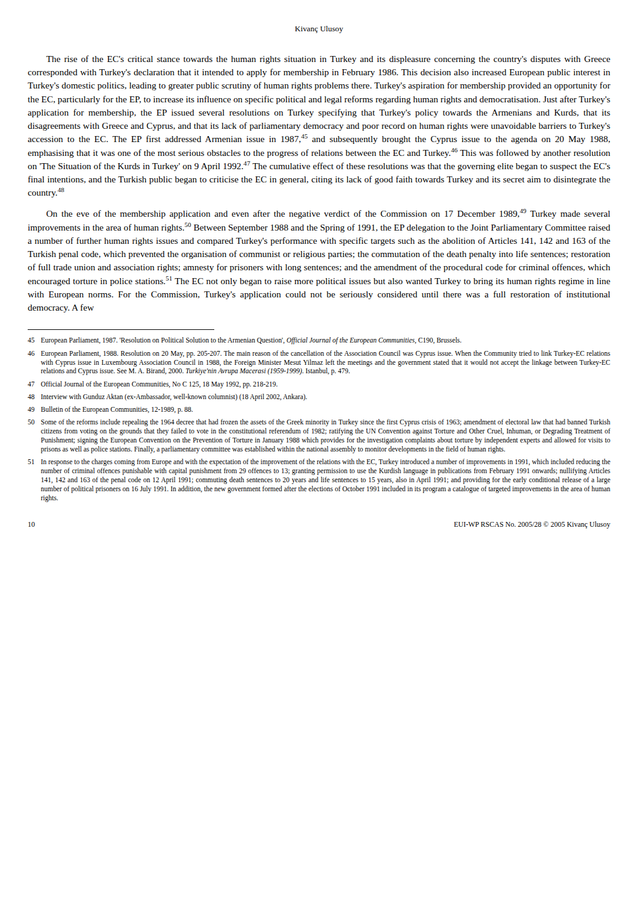Kivanç Ulusoy
The rise of the EC's critical stance towards the human rights situation in Turkey and its displeasure concerning the country's disputes with Greece corresponded with Turkey's declaration that it intended to apply for membership in February 1986. This decision also increased European public interest in Turkey's domestic politics, leading to greater public scrutiny of human rights problems there. Turkey's aspiration for membership provided an opportunity for the EC, particularly for the EP, to increase its influence on specific political and legal reforms regarding human rights and democratisation. Just after Turkey's application for membership, the EP issued several resolutions on Turkey specifying that Turkey's policy towards the Armenians and Kurds, that its disagreements with Greece and Cyprus, and that its lack of parliamentary democracy and poor record on human rights were unavoidable barriers to Turkey's accession to the EC. The EP first addressed Armenian issue in 1987,45 and subsequently brought the Cyprus issue to the agenda on 20 May 1988, emphasising that it was one of the most serious obstacles to the progress of relations between the EC and Turkey.46 This was followed by another resolution on 'The Situation of the Kurds in Turkey' on 9 April 1992.47 The cumulative effect of these resolutions was that the governing elite began to suspect the EC's final intentions, and the Turkish public began to criticise the EC in general, citing its lack of good faith towards Turkey and its secret aim to disintegrate the country.48
On the eve of the membership application and even after the negative verdict of the Commission on 17 December 1989,49 Turkey made several improvements in the area of human rights.50 Between September 1988 and the Spring of 1991, the EP delegation to the Joint Parliamentary Committee raised a number of further human rights issues and compared Turkey's performance with specific targets such as the abolition of Articles 141, 142 and 163 of the Turkish penal code, which prevented the organisation of communist or religious parties; the commutation of the death penalty into life sentences; restoration of full trade union and association rights; amnesty for prisoners with long sentences; and the amendment of the procedural code for criminal offences, which encouraged torture in police stations.51 The EC not only began to raise more political issues but also wanted Turkey to bring its human rights regime in line with European norms. For the Commission, Turkey's application could not be seriously considered until there was a full restoration of institutional democracy. A few
45 European Parliament, 1987. 'Resolution on Political Solution to the Armenian Question', Official Journal of the European Communities, C190, Brussels.
46 European Parliament, 1988. Resolution on 20 May, pp. 205-207. The main reason of the cancellation of the Association Council was Cyprus issue. When the Community tried to link Turkey-EC relations with Cyprus issue in Luxembourg Association Council in 1988, the Foreign Minister Mesut Yilmaz left the meetings and the government stated that it would not accept the linkage between Turkey-EC relations and Cyprus issue. See M. A. Birand, 2000. Turkiye'nin Avrupa Macerasi (1959-1999). Istanbul, p. 479.
47 Official Journal of the European Communities, No C 125, 18 May 1992, pp. 218-219.
48 Interview with Gunduz Aktan (ex-Ambassador, well-known columnist) (18 April 2002, Ankara).
49 Bulletin of the European Communities, 12-1989, p. 88.
50 Some of the reforms include repealing the 1964 decree that had frozen the assets of the Greek minority in Turkey since the first Cyprus crisis of 1963; amendment of electoral law that had banned Turkish citizens from voting on the grounds that they failed to vote in the constitutional referendum of 1982; ratifying the UN Convention against Torture and Other Cruel, Inhuman, or Degrading Treatment of Punishment; signing the European Convention on the Prevention of Torture in January 1988 which provides for the investigation complaints about torture by independent experts and allowed for visits to prisons as well as police stations. Finally, a parliamentary committee was established within the national assembly to monitor developments in the field of human rights.
51 In response to the charges coming from Europe and with the expectation of the improvement of the relations with the EC, Turkey introduced a number of improvements in 1991, which included reducing the number of criminal offences punishable with capital punishment from 29 offences to 13; granting permission to use the Kurdish language in publications from February 1991 onwards; nullifying Articles 141, 142 and 163 of the penal code on 12 April 1991; commuting death sentences to 20 years and life sentences to 15 years, also in April 1991; and providing for the early conditional release of a large number of political prisoners on 16 July 1991. In addition, the new government formed after the elections of October 1991 included in its program a catalogue of targeted improvements in the area of human rights.
10
EUI-WP RSCAS No. 2005/28 © 2005 Kivanç Ulusoy